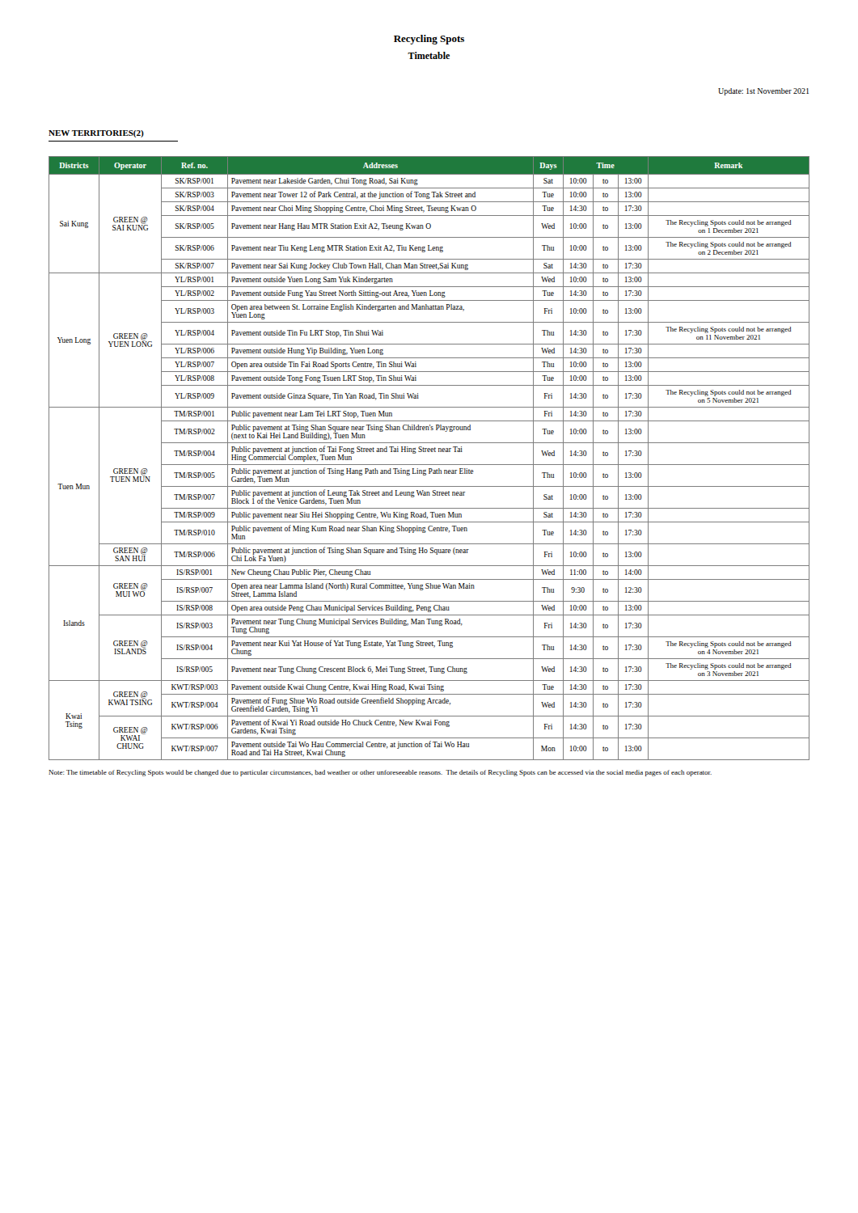Recycling Spots
Timetable
Update: 1st November 2021
NEW TERRITORIES(2)
| Districts | Operator | Ref. no. | Addresses | Days | Time | Remark |
| --- | --- | --- | --- | --- | --- | --- |
| Sai Kung | GREEN @ SAI KUNG | SK/RSP/001 | Pavement near Lakeside Garden, Chui Tong Road, Sai Kung | Sat | 10:00 | to | 13:00 | |
| SK/RSP/003 | Pavement near Tower 12 of Park Central, at the junction of Tong Tak Street and | Tue | 10:00 | to | 13:00 | |
| SK/RSP/004 | Pavement near Choi Ming Shopping Centre, Choi Ming Street, Tseung Kwan O | Tue | 14:30 | to | 17:30 | |
| SK/RSP/005 | Pavement near Hang Hau MTR Station Exit A2, Tseung Kwan O | Wed | 10:00 | to | 13:00 | The Recycling Spots could not be arranged on 1 December 2021 |
| SK/RSP/006 | Pavement near Tiu Keng Leng MTR Station Exit A2, Tiu Keng Leng | Thu | 10:00 | to | 13:00 | The Recycling Spots could not be arranged on 2 December 2021 |
| SK/RSP/007 | Pavement near Sai Kung Jockey Club Town Hall, Chan Man Street,Sai Kung | Sat | 14:30 | to | 17:30 | |
| Yuen Long | GREEN @ YUEN LONG | YL/RSP/001 | Pavement outside Yuen Long Sam Yuk Kindergarten | Wed | 10:00 | to | 13:00 | |
| YL/RSP/002 | Pavement outside Fung Yau Street North Sitting-out Area, Yuen Long | Tue | 14:30 | to | 17:30 | |
| YL/RSP/003 | Open area between St. Lorraine English Kindergarten and Manhattan Plaza, Yuen Long | Fri | 10:00 | to | 13:00 | |
| YL/RSP/004 | Pavement outside Tin Fu LRT Stop, Tin Shui Wai | Thu | 14:30 | to | 17:30 | The Recycling Spots could not be arranged on 11 November 2021 |
| YL/RSP/006 | Pavement outside Hung Yip Building, Yuen Long | Wed | 14:30 | to | 17:30 | |
| YL/RSP/007 | Open area outside Tin Fai Road Sports Centre, Tin Shui Wai | Thu | 10:00 | to | 13:00 | |
| YL/RSP/008 | Pavement outside Tong Fong Tsuen LRT Stop, Tin Shui Wai | Tue | 10:00 | to | 13:00 | |
| YL/RSP/009 | Pavement outside Ginza Square, Tin Yan Road, Tin Shui Wai | Fri | 14:30 | to | 17:30 | The Recycling Spots could not be arranged on 5 November 2021 |
| Tuen Mun | GREEN @ TUEN MUN | TM/RSP/001 | Public pavement near Lam Tei LRT Stop, Tuen Mun | Fri | 14:30 | to | 17:30 | |
| TM/RSP/002 | Public pavement at Tsing Shan Square near Tsing Shan Children's Playground (next to Kai Hei Land Building), Tuen Mun | Tue | 10:00 | to | 13:00 | |
| TM/RSP/004 | Public pavement at junction of Tai Fong Street and Tai Hing Street near Tai Hing Commercial Complex, Tuen Mun | Wed | 14:30 | to | 17:30 | |
| TM/RSP/005 | Public pavement at junction of Tsing Hang Path and Tsing Ling Path near Elite Garden, Tuen Mun | Thu | 10:00 | to | 13:00 | |
| TM/RSP/007 | Public pavement at junction of Leung Tak Street and Leung Wan Street near Block 1 of the Venice Gardens, Tuen Mun | Sat | 10:00 | to | 13:00 | |
| TM/RSP/009 | Public pavement near Siu Hei Shopping Centre, Wu King Road, Tuen Mun | Sat | 14:30 | to | 17:30 | |
| TM/RSP/010 | Public pavement of Ming Kum Road near Shan King Shopping Centre, Tuen Mun | Tue | 14:30 | to | 17:30 | |
| GREEN @ SAN HUI | TM/RSP/006 | Public pavement at junction of Tsing Shan Square and Tsing Ho Square (near Chi Lok Fa Yuen) | Fri | 10:00 | to | 13:00 | |
| Islands | GREEN @ MUI WO | IS/RSP/001 | New Cheung Chau Public Pier, Cheung Chau | Wed | 11:00 | to | 14:00 | |
| IS/RSP/007 | Open area near Lamma Island (North) Rural Committee, Yung Shue Wan Main Street, Lamma Island | Thu | 9:30 | to | 12:30 | |
| IS/RSP/008 | Open area outside Peng Chau Municipal Services Building, Peng Chau | Wed | 10:00 | to | 13:00 | |
| GREEN @ ISLANDS | IS/RSP/003 | Pavement near Tung Chung Municipal Services Building, Man Tung Road, Tung Chung | Fri | 14:30 | to | 17:30 | |
| IS/RSP/004 | Pavement near Kui Yat House of Yat Tung Estate, Yat Tung Street, Tung Chung | Thu | 14:30 | to | 17:30 | The Recycling Spots could not be arranged on 4 November 2021 |
| IS/RSP/005 | Pavement near Tung Chung Crescent Block 6, Mei Tung Street, Tung Chung | Wed | 14:30 | to | 17:30 | The Recycling Spots could not be arranged on 3 November 2021 |
| Kwai Tsing | GREEN @ KWAI TSING | KWT/RSP/003 | Pavement outside Kwai Chung Centre, Kwai Hing Road, Kwai Tsing | Tue | 14:30 | to | 17:30 | |
| KWT/RSP/004 | Pavement of Fung Shue Wo Road outside Greenfield Shopping Arcade, Greenfield Garden, Tsing Yi | Wed | 14:30 | to | 17:30 | |
| GREEN @ KWAI CHUNG | KWT/RSP/006 | Pavement of Kwai Yi Road outside Ho Chuck Centre, New Kwai Fong Gardens, Kwai Tsing | Fri | 14:30 | to | 17:30 | |
| KWT/RSP/007 | Pavement outside Tai Wo Hau Commercial Centre, at junction of Tai Wo Hau Road and Tai Ha Street, Kwai Chung | Mon | 10:00 | to | 13:00 | |
Note: The timetable of Recycling Spots would be changed due to particular circumstances, bad weather or other unforeseeable reasons. The details of Recycling Spots can be accessed via the social media pages of each operator.